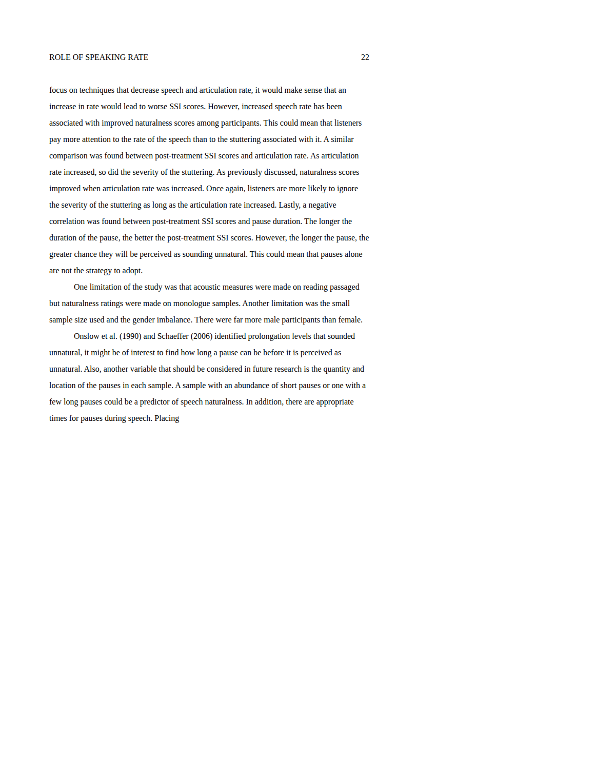ROLE OF SPEAKING RATE 22
focus on techniques that decrease speech and articulation rate, it would make sense that an increase in rate would lead to worse SSI scores. However, increased speech rate has been associated with improved naturalness scores among participants. This could mean that listeners pay more attention to the rate of the speech than to the stuttering associated with it. A similar comparison was found between post-treatment SSI scores and articulation rate. As articulation rate increased, so did the severity of the stuttering. As previously discussed, naturalness scores improved when articulation rate was increased. Once again, listeners are more likely to ignore the severity of the stuttering as long as the articulation rate increased. Lastly, a negative correlation was found between post-treatment SSI scores and pause duration. The longer the duration of the pause, the better the post-treatment SSI scores. However, the longer the pause, the greater chance they will be perceived as sounding unnatural. This could mean that pauses alone are not the strategy to adopt.
One limitation of the study was that acoustic measures were made on reading passaged but naturalness ratings were made on monologue samples. Another limitation was the small sample size used and the gender imbalance. There were far more male participants than female.
Onslow et al. (1990) and Schaeffer (2006) identified prolongation levels that sounded unnatural, it might be of interest to find how long a pause can be before it is perceived as unnatural. Also, another variable that should be considered in future research is the quantity and location of the pauses in each sample. A sample with an abundance of short pauses or one with a few long pauses could be a predictor of speech naturalness. In addition, there are appropriate times for pauses during speech. Placing